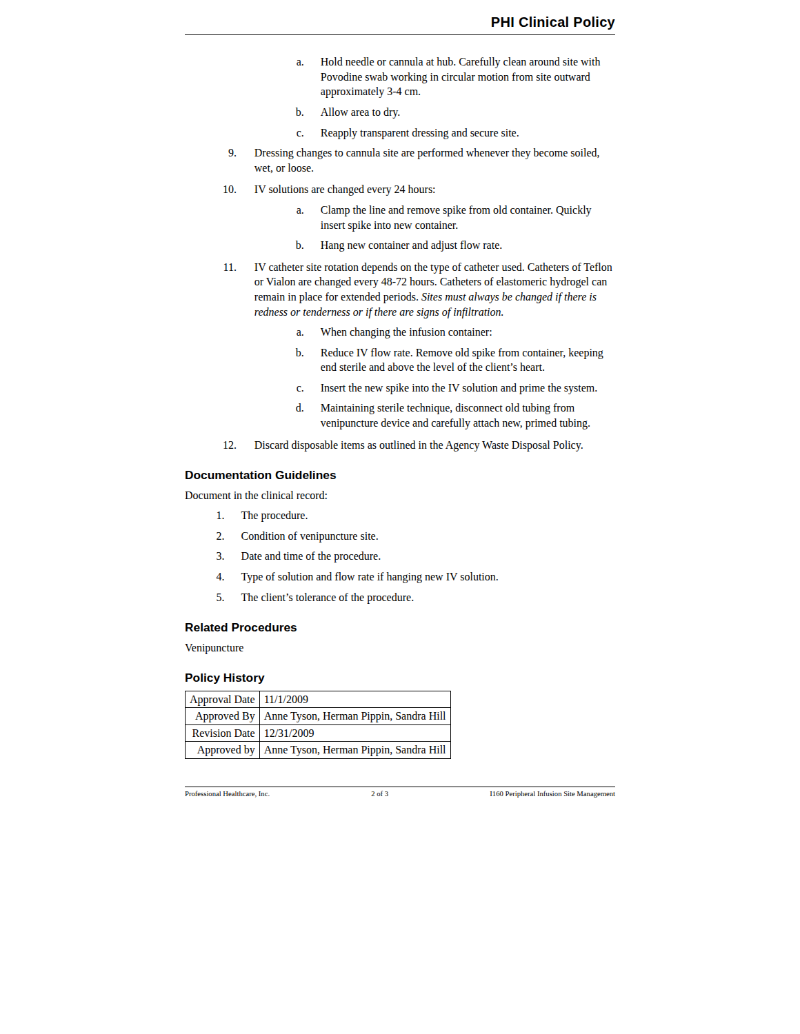PHI Clinical Policy
a. Hold needle or cannula at hub. Carefully clean around site with Povodine swab working in circular motion from site outward approximately 3-4 cm.
b. Allow area to dry.
c. Reapply transparent dressing and secure site.
9. Dressing changes to cannula site are performed whenever they become soiled, wet, or loose.
10. IV solutions are changed every 24 hours:
a. Clamp the line and remove spike from old container. Quickly insert spike into new container.
b. Hang new container and adjust flow rate.
11. IV catheter site rotation depends on the type of catheter used. Catheters of Teflon or Vialon are changed every 48-72 hours. Catheters of elastomeric hydrogel can remain in place for extended periods. Sites must always be changed if there is redness or tenderness or if there are signs of infiltration.
a. When changing the infusion container:
b. Reduce IV flow rate. Remove old spike from container, keeping end sterile and above the level of the client’s heart.
c. Insert the new spike into the IV solution and prime the system.
d. Maintaining sterile technique, disconnect old tubing from venipuncture device and carefully attach new, primed tubing.
12. Discard disposable items as outlined in the Agency Waste Disposal Policy.
Documentation Guidelines
Document in the clinical record:
1. The procedure.
2. Condition of venipuncture site.
3. Date and time of the procedure.
4. Type of solution and flow rate if hanging new IV solution.
5. The client’s tolerance of the procedure.
Related Procedures
Venipuncture
Policy History
| Approval Date | 11/1/2009 |
| Approved By | Anne Tyson, Herman Pippin, Sandra Hill |
| Revision Date | 12/31/2009 |
| Approved by | Anne Tyson, Herman Pippin, Sandra Hill |
Professional Healthcare, Inc. I160 Peripheral Infusion Site Management
2 of 3